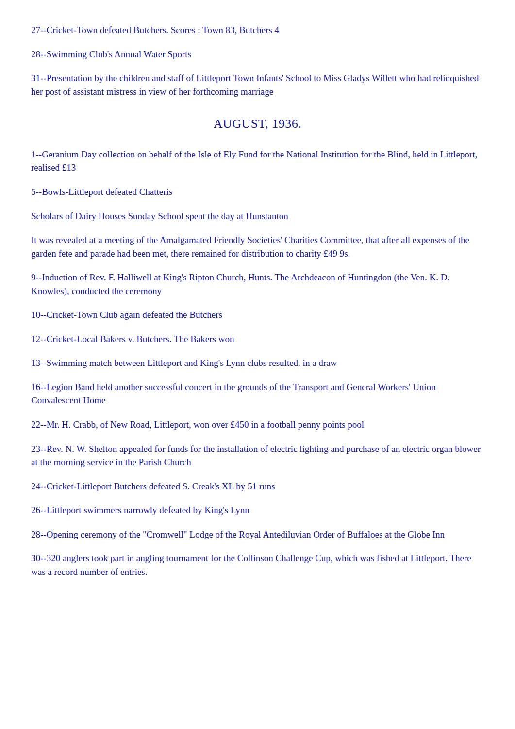27--Cricket-Town defeated Butchers. Scores : Town 83, Butchers 4
28--Swimming Club's Annual Water Sports
31--Presentation by the children and staff of Littleport Town Infants' School to Miss Gladys Willett who had relinquished her post of assistant mistress in view of her forthcoming marriage
AUGUST, 1936.
1--Geranium Day collection on behalf of the Isle of Ely Fund for the National Institution for the Blind, held in Littleport, realised £13
5--Bowls-Littleport defeated Chatteris
Scholars of Dairy Houses Sunday School spent the day at Hunstanton
It was revealed at a meeting of the Amalgamated Friendly Societies' Charities Committee, that after all expenses of the garden fete and parade had been met, there remained for distribution to charity £49 9s.
9--Induction of Rev. F. Halliwell at King's Ripton Church, Hunts. The Archdeacon of Huntingdon (the Ven. K. D. Knowles), conducted the ceremony
10--Cricket-Town Club again defeated the Butchers
12--Cricket-Local Bakers v. Butchers. The Bakers won
13--Swimming match between Littleport and King's Lynn clubs resulted. in a draw
16--Legion Band held another successful concert in the grounds of the Transport and General Workers' Union Convalescent Home
22--Mr. H. Crabb, of New Road, Littleport, won over £450 in a football penny points pool
23--Rev. N. W. Shelton appealed for funds for the installation of electric lighting and purchase of an electric organ blower at the morning service in the Parish Church
24--Cricket-Littleport Butchers defeated S. Creak's XL by 51 runs
26--Littleport swimmers narrowly defeated by King's Lynn
28--Opening ceremony of the "Cromwell" Lodge of the Royal Antediluvian Order of Buffaloes at the Globe Inn
30--320 anglers took part in angling tournament for the Collinson Challenge Cup, which was fished at Littleport. There was a record number of entries.